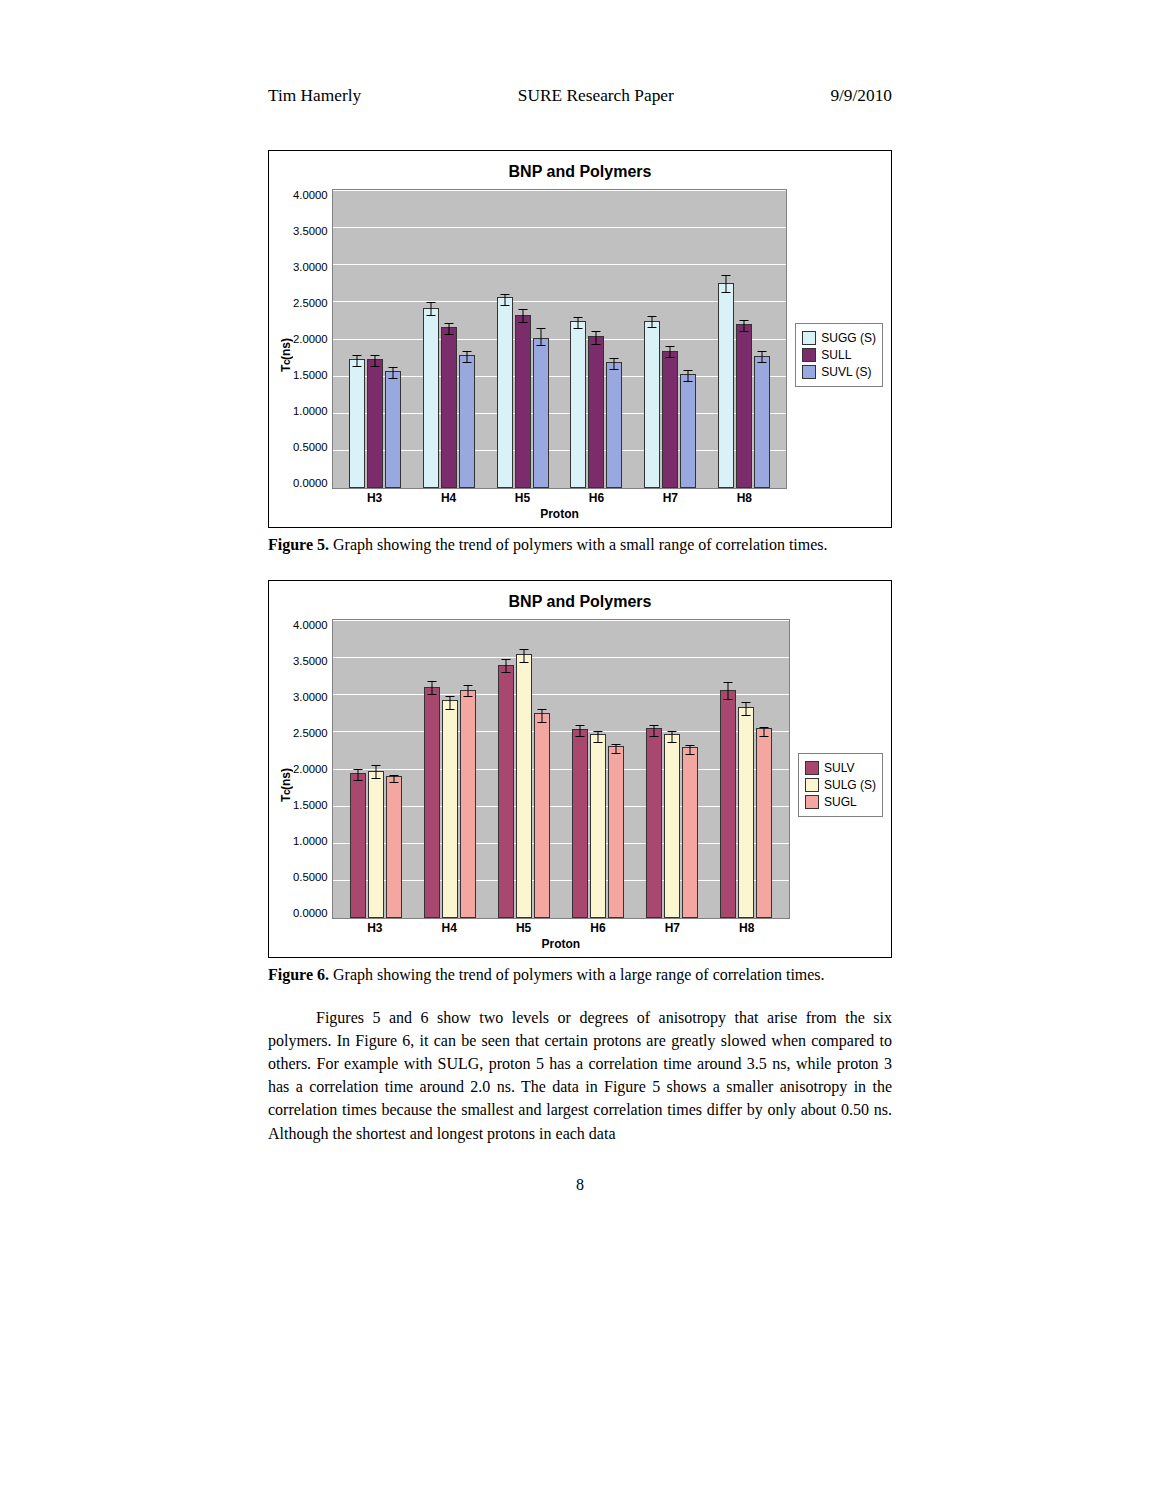Tim Hamerly
SURE Research Paper
9/9/2010
BNP and Polymers
Tc (ns)
4.0000 3.5000 3.0000 2.5000 2.0000 1.5000 1.0000 0.5000 0.0000
H3 H4 H5 H6 H7 H8
Proton
SUGG (S)
SULL
SUVL (S)
Figure 5. Graph showing the trend of polymers with a small range of correlation times.
BNP and Polymers
Tc (ns)
4.0000 3.5000 3.0000 2.5000 2.0000 1.5000 1.0000 0.5000 0.0000
H3 H4 H5 H6 H7 H8
Proton
SULV
SULG (S)
SUGL
Figure 6. Graph showing the trend of polymers with a large range of correlation times.
Figures 5 and 6 show two levels or degrees of anisotropy that arise from the six polymers. In Figure 6, it can be seen that certain protons are greatly slowed when compared to others. For example with SULG, proton 5 has a correlation time around 3.5 ns, while proton 3 has a correlation time around 2.0 ns. The data in Figure 5 shows a smaller anisotropy in the correlation times because the smallest and largest correlation times differ by only about 0.50 ns. Although the shortest and longest protons in each data
8